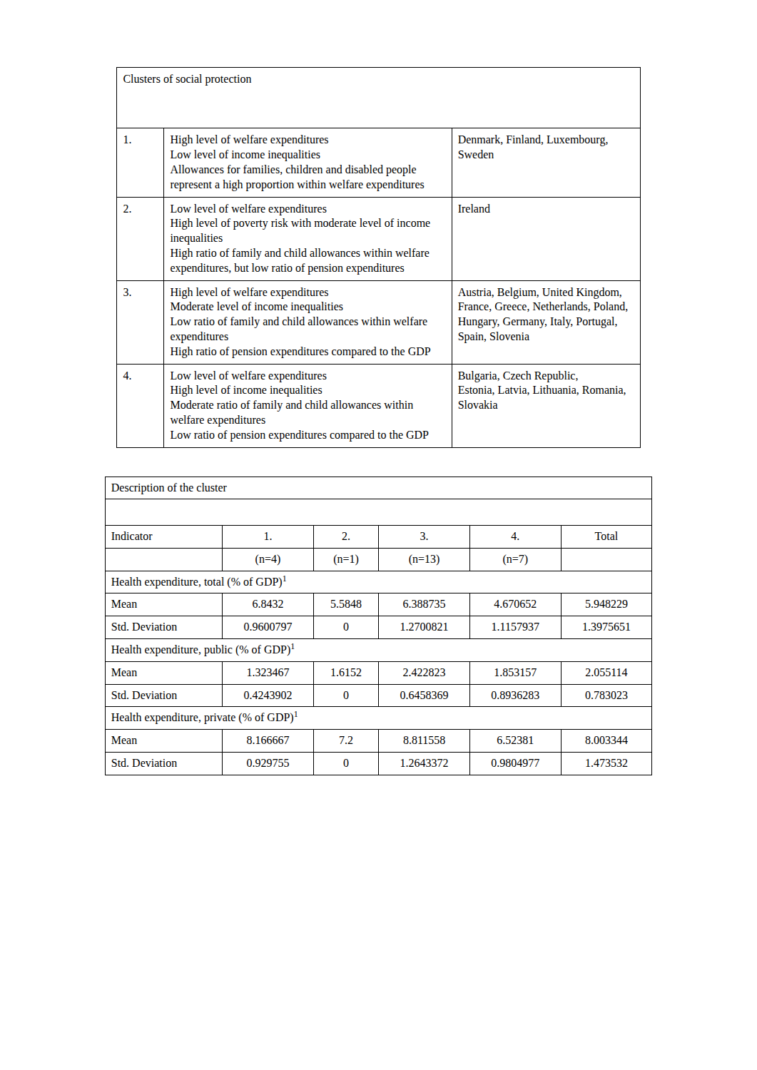| Clusters of social protection |
| 1. | High level of welfare expenditures Low level of income inequalities Allowances for families, children and disabled people represent a high proportion within welfare expenditures | Denmark, Finland, Luxembourg, Sweden |
| 2. | Low level of welfare expenditures High level of poverty risk with moderate level of income inequalities High ratio of family and child allowances within welfare expenditures, but low ratio of pension expenditures | Ireland |
| 3. | High level of welfare expenditures Moderate level of income inequalities Low ratio of family and child allowances within welfare expenditures High ratio of pension expenditures compared to the GDP | Austria, Belgium, United Kingdom, France, Greece, Netherlands, Poland, Hungary, Germany, Italy, Portugal, Spain, Slovenia |
| 4. | Low level of welfare expenditures High level of income inequalities Moderate ratio of family and child allowances within welfare expenditures Low ratio of pension expenditures compared to the GDP | Bulgaria, Czech Republic, Estonia, Latvia, Lithuania, Romania, Slovakia |
| Description of the cluster |
| Indicator | 1. | 2. | 3. | 4. | Total |
| | (n=4) | (n=1) | (n=13) | (n=7) | |
| Health expenditure, total (% of GDP) 1 |
| Mean | 6.8432 | 5.5848 | 6.388735 | 4.670652 | 5.948229 |
| Std. Deviation | 0.9600797 | 0 | 1.2700821 | 1.1157937 | 1.3975651 |
| Health expenditure, public (% of GDP) 1 |
| Mean | 1.323467 | 1.6152 | 2.422823 | 1.853157 | 2.055114 |
| Std. Deviation | 0.4243902 | 0 | 0.6458369 | 0.8936283 | 0.783023 |
| Health expenditure, private (% of GDP) 1 |
| Mean | 8.166667 | 7.2 | 8.811558 | 6.52381 | 8.003344 |
| Std. Deviation | 0.929755 | 0 | 1.2643372 | 0.9804977 | 1.473532 |